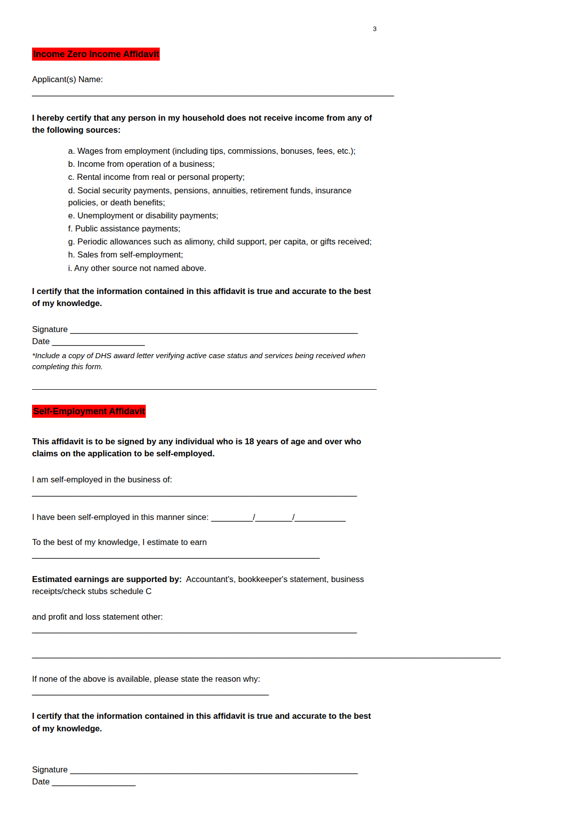3
Income Zero Income Affidavit
Applicant(s) Name: ______________________________________________________________________________
I hereby certify that any person in my household does not receive income from any of the following sources:
a. Wages from employment (including tips, commissions, bonuses, fees, etc.);
b. Income from operation of a business;
c. Rental income from real or personal property;
d. Social security payments, pensions, annuities, retirement funds, insurance policies, or death benefits;
e. Unemployment or disability payments;
f. Public assistance payments;
g. Periodic allowances such as alimony, child support, per capita, or gifts received;
h. Sales from self-employment;
i. Any other source not named above.
I certify that the information contained in this affidavit is true and accurate to the best of my knowledge.
Signature ______________________________________________________________ Date ____________________
*Include a copy of DHS award letter verifying active case status and services being received when completing this form.
Self-Employment Affidavit
This affidavit is to be signed by any individual who is 18 years of age and over who claims on the application to be self-employed.
I am self-employed in the business of: ______________________________________________________________________
I have been self-employed in this manner since: _________/________/___________
To the best of my knowledge, I estimate to earn ______________________________________________________________
Estimated earnings are supported by: Accountant's, bookkeeper's statement, business receipts/check stubs schedule C
and profit and loss statement other: ______________________________________________________________________
_____________________________________________________________________________________________________
If none of the above is available, please state the reason why: ___________________________________________________
I certify that the information contained in this affidavit is true and accurate to the best of my knowledge.
Signature ______________________________________________________________ Date __________________